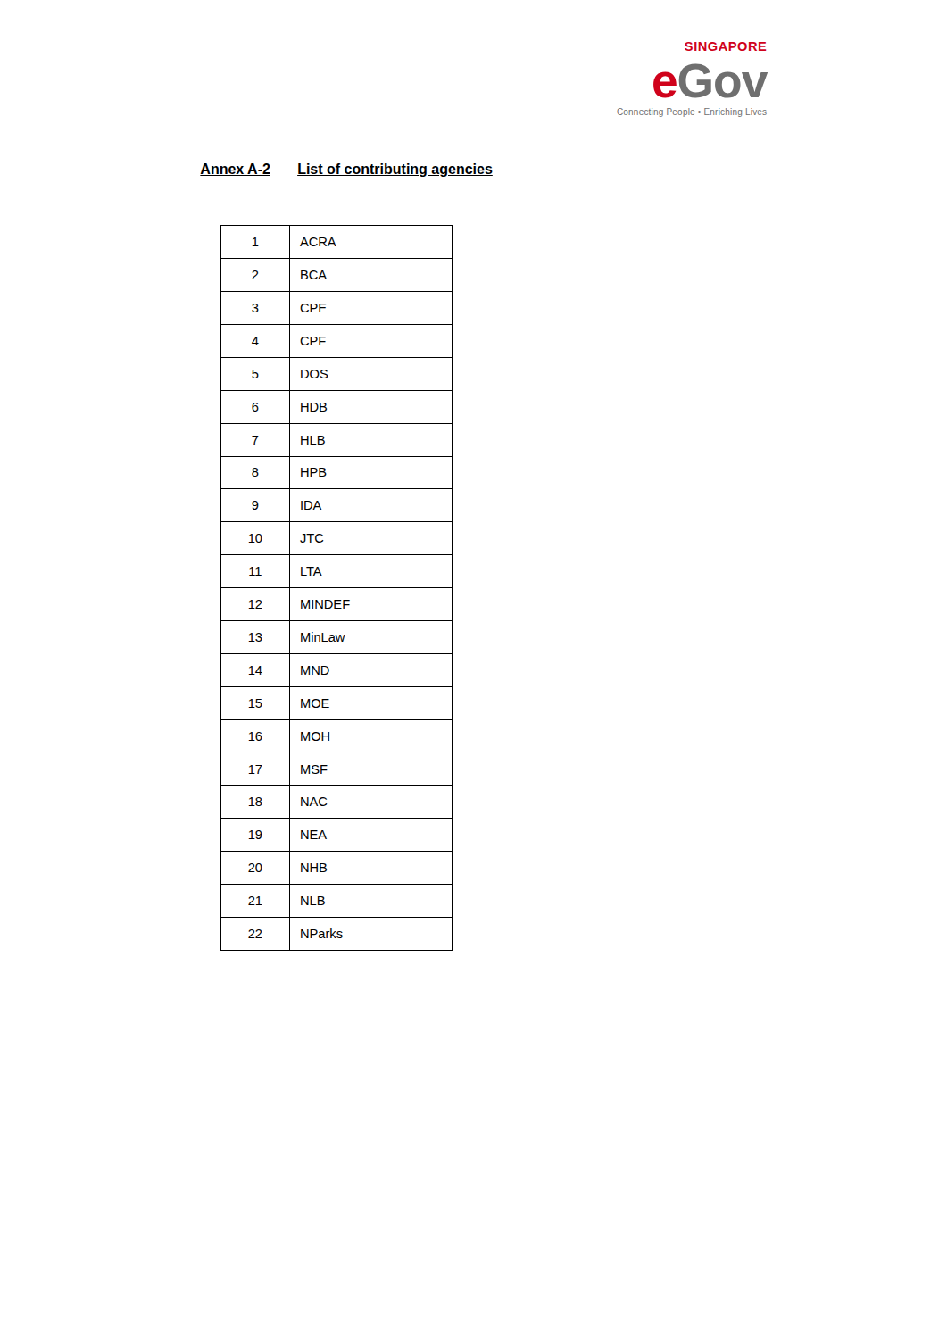SINGAPORE
e Gov
Connecting People • Enriching Lives
Annex A-2 List of contributing agencies
| 1 | ACRA |
| 2 | BCA |
| 3 | CPE |
| 4 | CPF |
| 5 | DOS |
| 6 | HDB |
| 7 | HLB |
| 8 | HPB |
| 9 | IDA |
| 10 | JTC |
| 11 | LTA |
| 12 | MINDEF |
| 13 | MinLaw |
| 14 | MND |
| 15 | MOE |
| 16 | MOH |
| 17 | MSF |
| 18 | NAC |
| 19 | NEA |
| 20 | NHB |
| 21 | NLB |
| 22 | NParks |